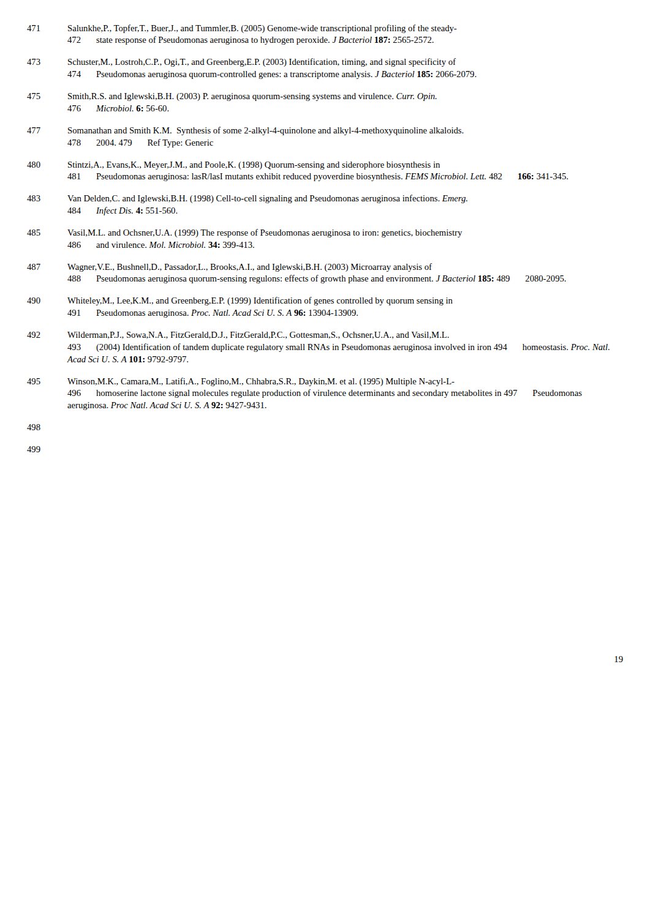471 Salunkhe,P., Topfer,T., Buer,J., and Tummler,B. (2005) Genome-wide transcriptional profiling of the steady- 472state response of Pseudomonas aeruginosa to hydrogen peroxide. J Bacteriol 187: 2565-2572.
473 Schuster,M., Lostroh,C.P., Ogi,T., and Greenberg,E.P. (2003) Identification, timing, and signal specificity of 474 Pseudomonas aeruginosa quorum-controlled genes: a transcriptome analysis. J Bacteriol 185: 2066-2079.
475 Smith,R.S. and Iglewski,B.H. (2003) P. aeruginosa quorum-sensing systems and virulence. Curr. Opin. 476 Microbiol. 6: 56-60.
477 Somanathan and Smith K.M. Synthesis of some 2-alkyl-4-quinolone and alkyl-4-methoxyquinoline alkaloids. 4782004. 479 Ref Type: Generic
480 Stintzi,A., Evans,K., Meyer,J.M., and Poole,K. (1998) Quorum-sensing and siderophore biosynthesis in 481 Pseudomonas aeruginosa: lasR/lasI mutants exhibit reduced pyoverdine biosynthesis. FEMS Microbiol. Lett. 482166: 341-345.
483 Van Delden,C. and Iglewski,B.H. (1998) Cell-to-cell signaling and Pseudomonas aeruginosa infections. Emerg. 484 Infect Dis. 4: 551-560.
485 Vasil,M.L. and Ochsner,U.A. (1999) The response of Pseudomonas aeruginosa to iron: genetics, biochemistry 486and virulence. Mol. Microbiol. 34: 399-413.
487 Wagner,V.E., Bushnell,D., Passador,L., Brooks,A.I., and Iglewski,B.H. (2003) Microarray analysis of 488 Pseudomonas aeruginosa quorum-sensing regulons: effects of growth phase and environment. J Bacteriol 185: 4892080-2095.
490 Whiteley,M., Lee,K.M., and Greenberg,E.P. (1999) Identification of genes controlled by quorum sensing in 491 Pseudomonas aeruginosa. Proc. Natl. Acad Sci U. S. A 96: 13904-13909.
492 Wilderman,P.J., Sowa,N.A., FitzGerald,D.J., FitzGerald,P.C., Gottesman,S., Ochsner,U.A., and Vasil,M.L. 493(2004) Identification of tandem duplicate regulatory small RNAs in Pseudomonas aeruginosa involved in iron 494homeostasis. Proc. Natl. Acad Sci U. S. A 101: 9792-9797.
495 Winson,M.K., Camara,M., Latifi,A., Foglino,M., Chhabra,S.R., Daykin,M. et al. (1995) Multiple N-acyl-L- 496homoserine lactone signal molecules regulate production of virulence determinants and secondary metabolites in 497 Pseudomonas aeruginosa. Proc Natl. Acad Sci U. S. A 92: 9427-9431.
498
499
19